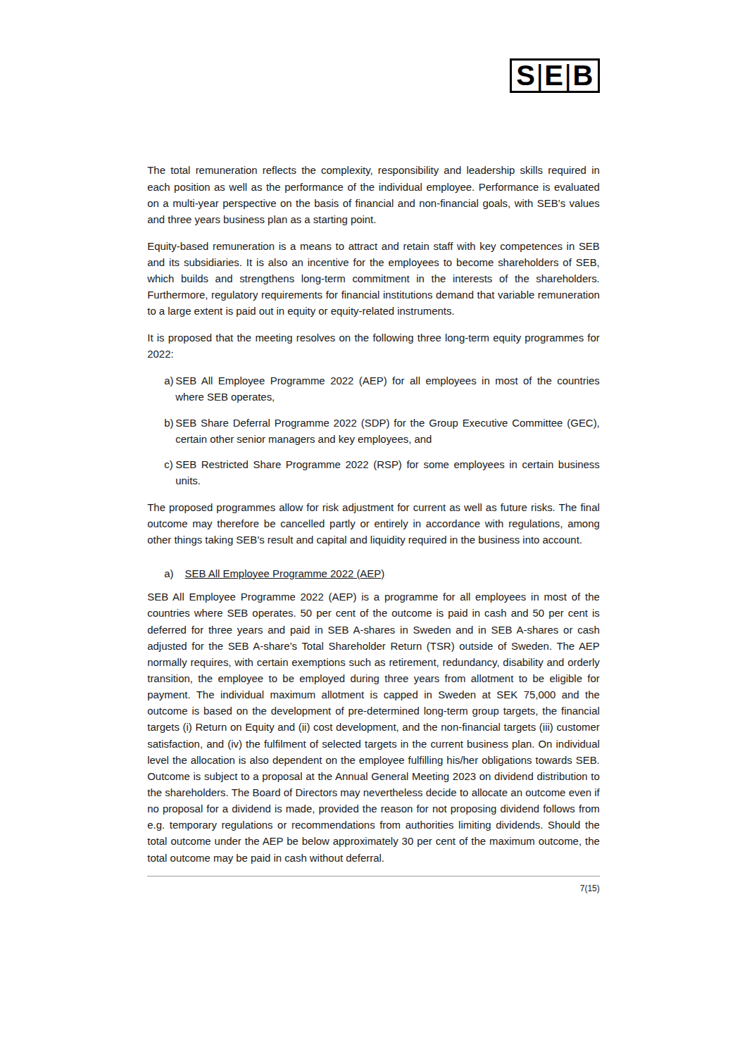S|E|B
The total remuneration reflects the complexity, responsibility and leadership skills required in each position as well as the performance of the individual employee. Performance is evaluated on a multi-year perspective on the basis of financial and non-financial goals, with SEB’s values and three years business plan as a starting point.
Equity-based remuneration is a means to attract and retain staff with key competences in SEB and its subsidiaries. It is also an incentive for the employees to become shareholders of SEB, which builds and strengthens long-term commitment in the interests of the shareholders. Furthermore, regulatory requirements for financial institutions demand that variable remuneration to a large extent is paid out in equity or equity-related instruments.
It is proposed that the meeting resolves on the following three long-term equity programmes for 2022:
a) SEB All Employee Programme 2022 (AEP) for all employees in most of the countries where SEB operates,
b) SEB Share Deferral Programme 2022 (SDP) for the Group Executive Committee (GEC), certain other senior managers and key employees, and
c) SEB Restricted Share Programme 2022 (RSP) for some employees in certain business units.
The proposed programmes allow for risk adjustment for current as well as future risks. The final outcome may therefore be cancelled partly or entirely in accordance with regulations, among other things taking SEB’s result and capital and liquidity required in the business into account.
a) SEB All Employee Programme 2022 (AEP)
SEB All Employee Programme 2022 (AEP) is a programme for all employees in most of the countries where SEB operates. 50 per cent of the outcome is paid in cash and 50 per cent is deferred for three years and paid in SEB A-shares in Sweden and in SEB A-shares or cash adjusted for the SEB A-share’s Total Shareholder Return (TSR) outside of Sweden. The AEP normally requires, with certain exemptions such as retirement, redundancy, disability and orderly transition, the employee to be employed during three years from allotment to be eligible for payment. The individual maximum allotment is capped in Sweden at SEK 75,000 and the outcome is based on the development of pre-determined long-term group targets, the financial targets (i) Return on Equity and (ii) cost development, and the non-financial targets (iii) customer satisfaction, and (iv) the fulfilment of selected targets in the current business plan. On individual level the allocation is also dependent on the employee fulfilling his/her obligations towards SEB. Outcome is subject to a proposal at the Annual General Meeting 2023 on dividend distribution to the shareholders. The Board of Directors may nevertheless decide to allocate an outcome even if no proposal for a dividend is made, provided the reason for not proposing dividend follows from e.g. temporary regulations or recommendations from authorities limiting dividends. Should the total outcome under the AEP be below approximately 30 per cent of the maximum outcome, the total outcome may be paid in cash without deferral.
7(15)